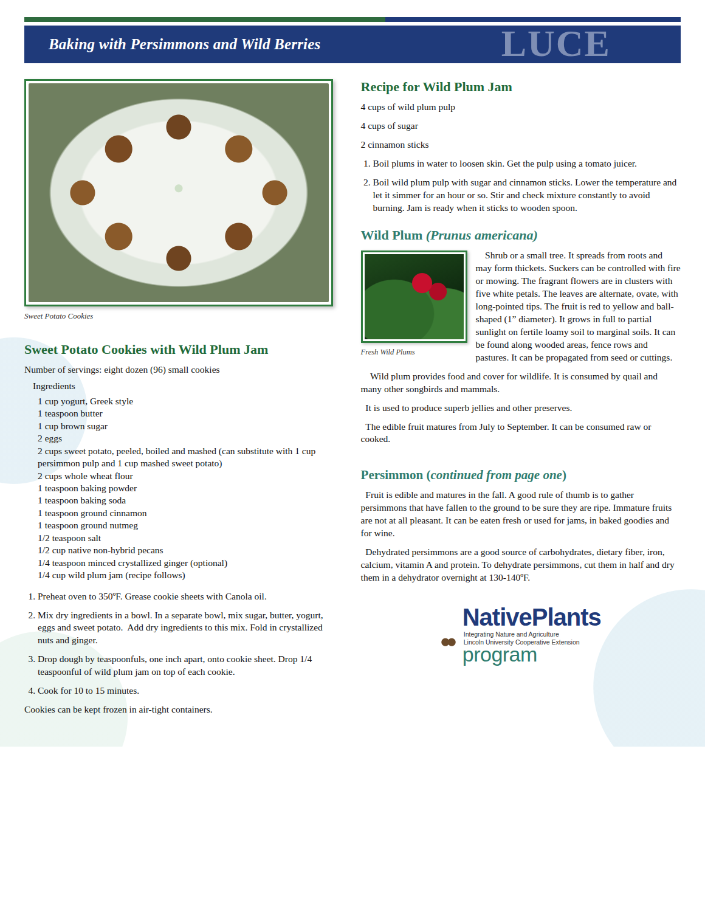Baking with Persimmons and Wild Berries
LUCE
Sweet Potato Cookies
Sweet Potato Cookies with Wild Plum Jam
Number of servings: eight dozen (96) small cookies
Ingredients
1 cup yogurt, Greek style
1 teaspoon butter
1 cup brown sugar
2 eggs
2 cups sweet potato, peeled, boiled and mashed (can substitute with 1 cup persimmon pulp and 1 cup mashed sweet potato)
2 cups whole wheat flour
1 teaspoon baking powder
1 teaspoon baking soda
1 teaspoon ground cinnamon
1 teaspoon ground nutmeg
1/2 teaspoon salt
1/2 cup native non-hybrid pecans
1/4 teaspoon minced crystallized ginger (optional)
1/4 cup wild plum jam (recipe follows)
Preheat oven to 350ºF. Grease cookie sheets with Canola oil.
Mix dry ingredients in a bowl. In a separate bowl, mix sugar, butter, yogurt, eggs and sweet potato. Add dry ingredients to this mix. Fold in crystallized nuts and ginger.
Drop dough by teaspoonfuls, one inch apart, onto cookie sheet. Drop 1/4 teaspoonful of wild plum jam on top of each cookie.
Cook for 10 to 15 minutes.
Cookies can be kept frozen in air-tight containers.
Recipe for Wild Plum Jam
4 cups of wild plum pulp
4 cups of sugar
2 cinnamon sticks
Boil plums in water to loosen skin. Get the pulp using a tomato juicer.
Boil wild plum pulp with sugar and cinnamon sticks. Lower the temperature and let it simmer for an hour or so. Stir and check mixture constantly to avoid burning. Jam is ready when it sticks to wooden spoon.
Wild Plum (Prunus americana)
Fresh Wild Plums
Shrub or a small tree. It spreads from roots and may form thickets. Suckers can be controlled with fire or mowing. The fragrant flowers are in clusters with five white petals. The leaves are alternate, ovate, with long-pointed tips. The fruit is red to yellow and ball-shaped (1” diameter). It grows in full to partial sunlight on fertile loamy soil to marginal soils. It can be found along wooded areas, fence rows and pastures. It can be propagated from seed or cuttings.
Wild plum provides food and cover for wildlife. It is consumed by quail and many other songbirds and mammals.
It is used to produce superb jellies and other preserves.
The edible fruit matures from July to September. It can be consumed raw or cooked.
Persimmon (continued from page one)
Fruit is edible and matures in the fall. A good rule of thumb is to gather persimmons that have fallen to the ground to be sure they are ripe. Immature fruits are not at all pleasant. It can be eaten fresh or used for jams, in baked goodies and for wine.
Dehydrated persimmons are a good source of carbohydrates, dietary fiber, iron, calcium, vitamin A and protein. To dehydrate persimmons, cut them in half and dry them in a dehydrator overnight at 130-140ºF.
NativePlants
Integrating Nature and Agriculture
Lincoln University Cooperative Extension
program